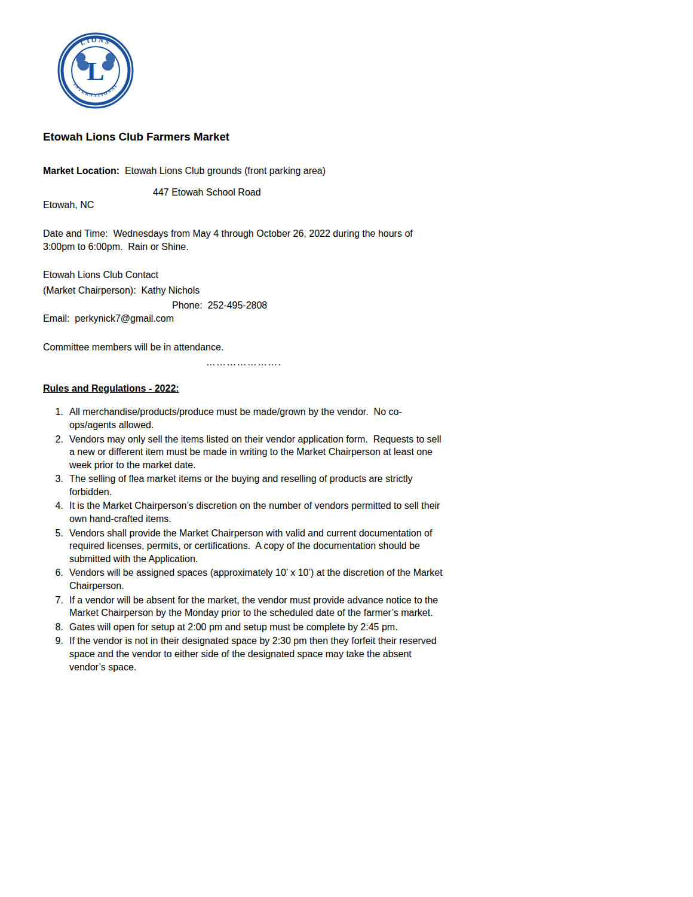LIONS INTERNATIONAL L
Etowah Lions Club Farmers Market
Market Location: Etowah Lions Club grounds (front parking area)
447 Etowah School Road
Etowah, NC
Date and Time: Wednesdays from May 4 through October 26, 2022 during the hours of 3:00pm to 6:00pm. Rain or Shine.
Etowah Lions Club Contact
(Market Chairperson): Kathy Nichols
Phone: 252-495-2808
Email: perkynick7@gmail.com
Committee members will be in attendance.
………………….
Rules and Regulations - 2022:
All merchandise/products/produce must be made/grown by the vendor. No co-ops/agents allowed.
Vendors may only sell the items listed on their vendor application form. Requests to sell a new or different item must be made in writing to the Market Chairperson at least one week prior to the market date.
The selling of flea market items or the buying and reselling of products are strictly forbidden.
It is the Market Chairperson’s discretion on the number of vendors permitted to sell their own hand-crafted items.
Vendors shall provide the Market Chairperson with valid and current documentation of required licenses, permits, or certifications. A copy of the documentation should be submitted with the Application.
Vendors will be assigned spaces (approximately 10’ x 10’) at the discretion of the Market Chairperson.
If a vendor will be absent for the market, the vendor must provide advance notice to the Market Chairperson by the Monday prior to the scheduled date of the farmer’s market.
Gates will open for setup at 2:00 pm and setup must be complete by 2:45 pm.
If the vendor is not in their designated space by 2:30 pm then they forfeit their reserved space and the vendor to either side of the designated space may take the absent vendor’s space.